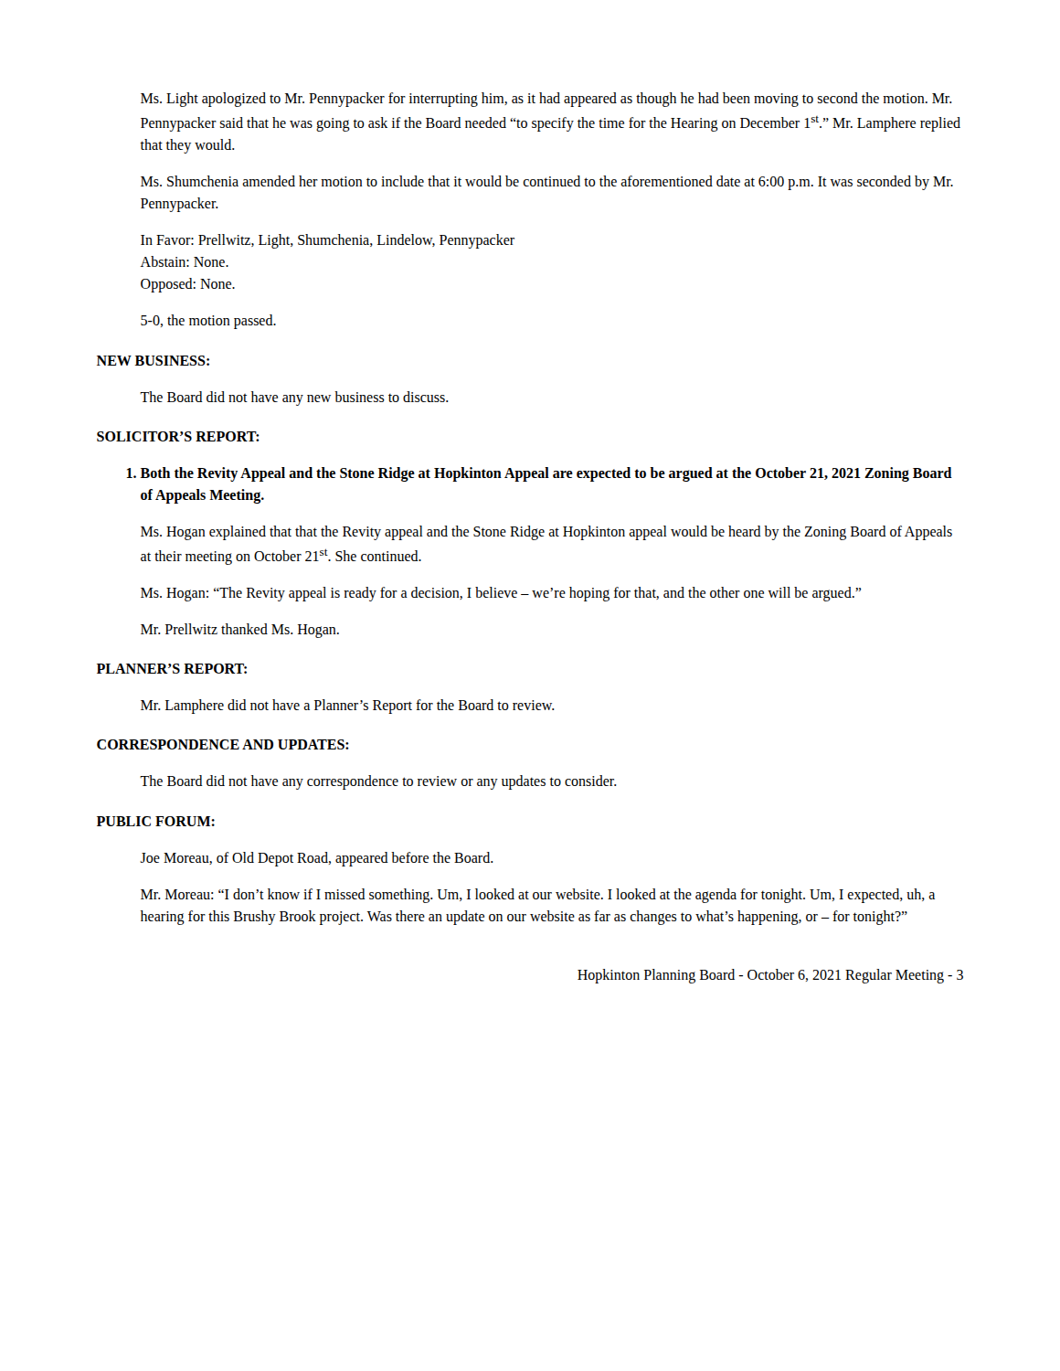Ms. Light apologized to Mr. Pennypacker for interrupting him, as it had appeared as though he had been moving to second the motion. Mr. Pennypacker said that he was going to ask if the Board needed “to specify the time for the Hearing on December 1st.” Mr. Lamphere replied that they would.
Ms. Shumchenia amended her motion to include that it would be continued to the aforementioned date at 6:00 p.m. It was seconded by Mr. Pennypacker.
In Favor: Prellwitz, Light, Shumchenia, Lindelow, Pennypacker
Abstain: None.
Opposed: None.
5-0, the motion passed.
New Business:
The Board did not have any new business to discuss.
Solicitor’s Report:
Both the Revity Appeal and the Stone Ridge at Hopkinton Appeal are expected to be argued at the October 21, 2021 Zoning Board of Appeals Meeting.
Ms. Hogan explained that that the Revity appeal and the Stone Ridge at Hopkinton appeal would be heard by the Zoning Board of Appeals at their meeting on October 21st. She continued.
Ms. Hogan: “The Revity appeal is ready for a decision, I believe – we’re hoping for that, and the other one will be argued.”
Mr. Prellwitz thanked Ms. Hogan.
Planner’s Report:
Mr. Lamphere did not have a Planner’s Report for the Board to review.
Correspondence and Updates:
The Board did not have any correspondence to review or any updates to consider.
Public Forum:
Joe Moreau, of Old Depot Road, appeared before the Board.
Mr. Moreau: “I don’t know if I missed something. Um, I looked at our website. I looked at the agenda for tonight. Um, I expected, uh, a hearing for this Brushy Brook project. Was there an update on our website as far as changes to what’s happening, or – for tonight?”
Hopkinton Planning Board - October 6, 2021 Regular Meeting - 3